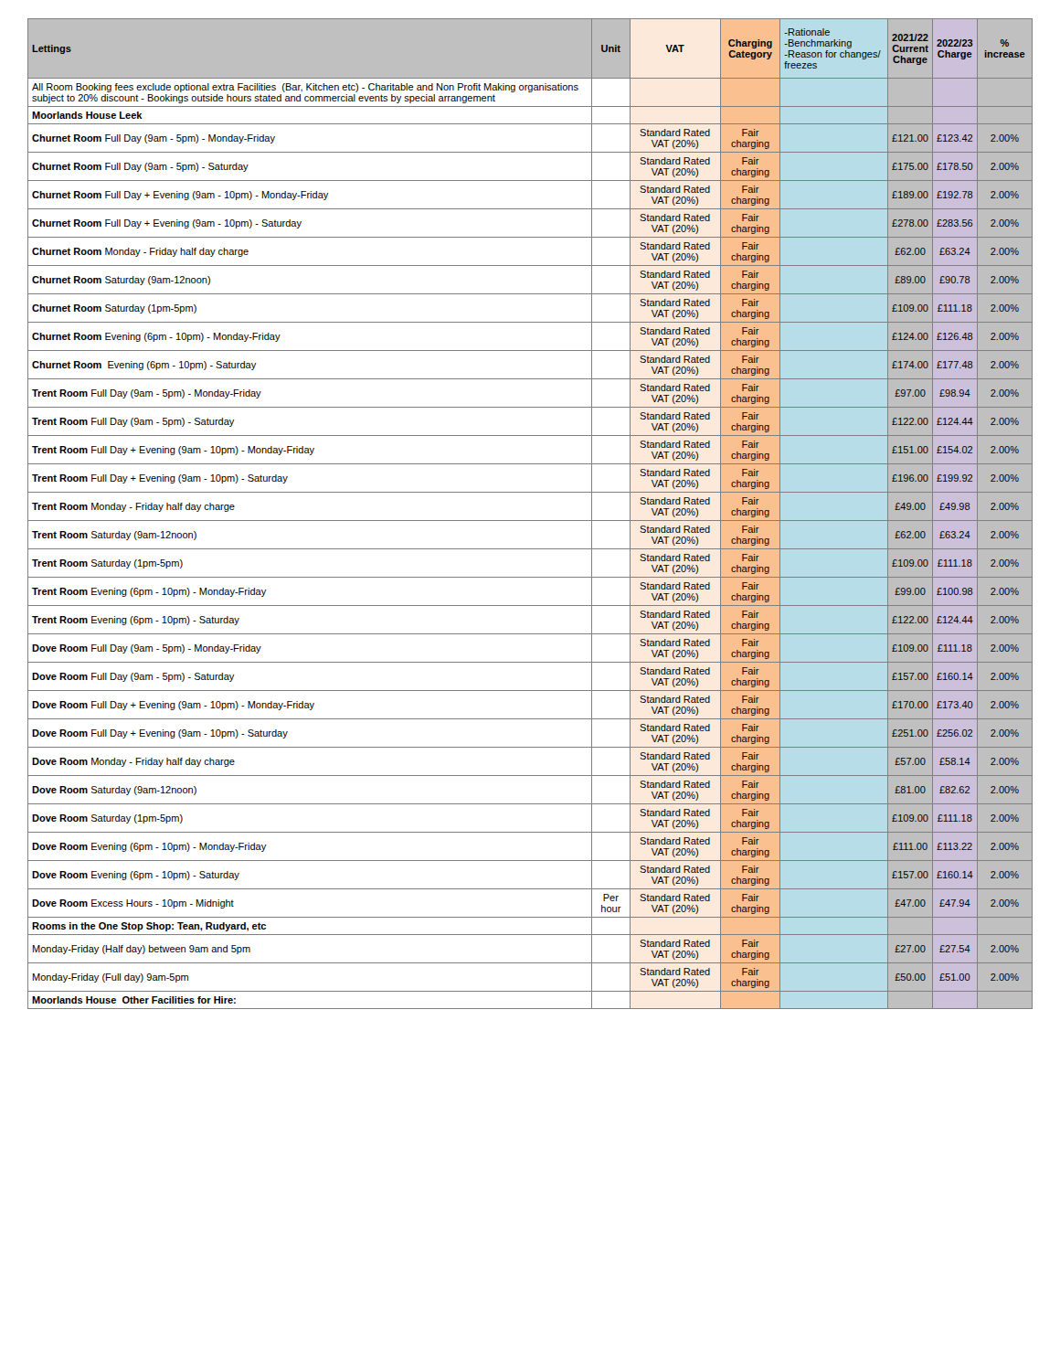| Lettings | Unit | VAT | Charging Category | -Rationale -Benchmarking -Reason for changes/ freezes | 2021/22 Current Charge | 2022/23 Charge | % increase |
| --- | --- | --- | --- | --- | --- | --- | --- |
| All Room Booking fees exclude optional extra Facilities (Bar, Kitchen etc) - Charitable and Non Profit Making organisations subject to 20% discount - Bookings outside hours stated and commercial events by special arrangement | | | | | | | |
| Moorlands House Leek | | | | | | | |
| Churnet Room Full Day (9am - 5pm) - Monday-Friday | | Standard Rated VAT (20%) | Fair charging | | £121.00 | £123.42 | 2.00% |
| Churnet Room Full Day (9am - 5pm) - Saturday | | Standard Rated VAT (20%) | Fair charging | | £175.00 | £178.50 | 2.00% |
| Churnet Room Full Day + Evening (9am - 10pm) - Monday-Friday | | Standard Rated VAT (20%) | Fair charging | | £189.00 | £192.78 | 2.00% |
| Churnet Room Full Day + Evening (9am - 10pm) - Saturday | | Standard Rated VAT (20%) | Fair charging | | £278.00 | £283.56 | 2.00% |
| Churnet Room Monday - Friday half day charge | | Standard Rated VAT (20%) | Fair charging | | £62.00 | £63.24 | 2.00% |
| Churnet Room Saturday (9am-12noon) | | Standard Rated VAT (20%) | Fair charging | | £89.00 | £90.78 | 2.00% |
| Churnet Room Saturday (1pm-5pm) | | Standard Rated VAT (20%) | Fair charging | | £109.00 | £111.18 | 2.00% |
| Churnet Room Evening (6pm - 10pm) - Monday-Friday | | Standard Rated VAT (20%) | Fair charging | | £124.00 | £126.48 | 2.00% |
| Churnet Room Evening (6pm - 10pm) - Saturday | | Standard Rated VAT (20%) | Fair charging | | £174.00 | £177.48 | 2.00% |
| Trent Room Full Day (9am - 5pm) - Monday-Friday | | Standard Rated VAT (20%) | Fair charging | | £97.00 | £98.94 | 2.00% |
| Trent Room Full Day (9am - 5pm) - Saturday | | Standard Rated VAT (20%) | Fair charging | | £122.00 | £124.44 | 2.00% |
| Trent Room Full Day + Evening (9am - 10pm) - Monday-Friday | | Standard Rated VAT (20%) | Fair charging | | £151.00 | £154.02 | 2.00% |
| Trent Room Full Day + Evening (9am - 10pm) - Saturday | | Standard Rated VAT (20%) | Fair charging | | £196.00 | £199.92 | 2.00% |
| Trent Room Monday - Friday half day charge | | Standard Rated VAT (20%) | Fair charging | | £49.00 | £49.98 | 2.00% |
| Trent Room Saturday (9am-12noon) | | Standard Rated VAT (20%) | Fair charging | | £62.00 | £63.24 | 2.00% |
| Trent Room Saturday (1pm-5pm) | | Standard Rated VAT (20%) | Fair charging | | £109.00 | £111.18 | 2.00% |
| Trent Room Evening (6pm - 10pm) - Monday-Friday | | Standard Rated VAT (20%) | Fair charging | | £99.00 | £100.98 | 2.00% |
| Trent Room Evening (6pm - 10pm) - Saturday | | Standard Rated VAT (20%) | Fair charging | | £122.00 | £124.44 | 2.00% |
| Dove Room Full Day (9am - 5pm) - Monday-Friday | | Standard Rated VAT (20%) | Fair charging | | £109.00 | £111.18 | 2.00% |
| Dove Room Full Day (9am - 5pm) - Saturday | | Standard Rated VAT (20%) | Fair charging | | £157.00 | £160.14 | 2.00% |
| Dove Room Full Day + Evening (9am - 10pm) - Monday-Friday | | Standard Rated VAT (20%) | Fair charging | | £170.00 | £173.40 | 2.00% |
| Dove Room Full Day + Evening (9am - 10pm) - Saturday | | Standard Rated VAT (20%) | Fair charging | | £251.00 | £256.02 | 2.00% |
| Dove Room Monday - Friday half day charge | | Standard Rated VAT (20%) | Fair charging | | £57.00 | £58.14 | 2.00% |
| Dove Room Saturday (9am-12noon) | | Standard Rated VAT (20%) | Fair charging | | £81.00 | £82.62 | 2.00% |
| Dove Room Saturday (1pm-5pm) | | Standard Rated VAT (20%) | Fair charging | | £109.00 | £111.18 | 2.00% |
| Dove Room Evening (6pm - 10pm) - Monday-Friday | | Standard Rated VAT (20%) | Fair charging | | £111.00 | £113.22 | 2.00% |
| Dove Room Evening (6pm - 10pm) - Saturday | | Standard Rated VAT (20%) | Fair charging | | £157.00 | £160.14 | 2.00% |
| Dove Room Excess Hours - 10pm - Midnight | Per hour | Standard Rated VAT (20%) | Fair charging | | £47.00 | £47.94 | 2.00% |
| Rooms in the One Stop Shop: Tean, Rudyard, etc | | | | | | | |
| Monday-Friday (Half day) between 9am and 5pm | | Standard Rated VAT (20%) | Fair charging | | £27.00 | £27.54 | 2.00% |
| Monday-Friday (Full day) 9am-5pm | | Standard Rated VAT (20%) | Fair charging | | £50.00 | £51.00 | 2.00% |
| Moorlands House Other Facilities for Hire: | | | | | | | |